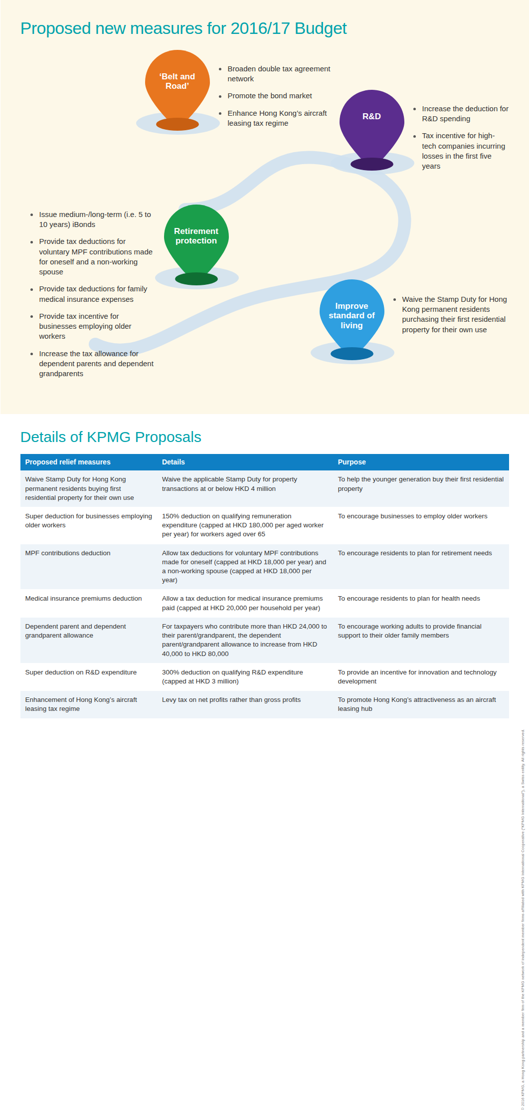Proposed new measures for 2016/17 Budget
‘Belt and
Road’
Broaden double tax agreement network
Promote the bond market
Enhance Hong Kong’s aircraft leasing tax regime
R&D
Increase the deduction for R&D spending
Tax incentive for high-tech companies incurring losses in the first five years
Retirement
protection
Issue medium-/long-term (i.e. 5 to 10 years) iBonds
Provide tax deductions for voluntary MPF contributions made for oneself and a non-working spouse
Provide tax deductions for family medical insurance expenses
Provide tax incentive for businesses employing older workers
Increase the tax allowance for dependent parents and dependent grandparents
Improve
standard of
living
Waive the Stamp Duty for Hong Kong permanent residents purchasing their first residential property for their own use
Details of KPMG Proposals
| Proposed relief measures | Details | Purpose |
| --- | --- | --- |
| Waive Stamp Duty for Hong Kong permanent residents buying first residential property for their own use | Waive the applicable Stamp Duty for property transactions at or below HKD 4 million | To help the younger generation buy their first residential property |
| Super deduction for businesses employing older workers | 150% deduction on qualifying remuneration expenditure (capped at HKD 180,000 per aged worker per year) for workers aged over 65 | To encourage businesses to employ older workers |
| MPF contributions deduction | Allow tax deductions for voluntary MPF contributions made for oneself (capped at HKD 18,000 per year) and a non-working spouse (capped at HKD 18,000 per year) | To encourage residents to plan for retirement needs |
| Medical insurance premiums deduction | Allow a tax deduction for medical insurance premiums paid (capped at HKD 20,000 per household per year) | To encourage residents to plan for health needs |
| Dependent parent and dependent grandparent allowance | For taxpayers who contribute more than HKD 24,000 to their parent/grandparent, the dependent parent/grandparent allowance to increase from HKD 40,000 to HKD 80,000 | To encourage working adults to provide financial support to their older family members |
| Super deduction on R&D expenditure | 300% deduction on qualifying R&D expenditure (capped at HKD 3 million) | To provide an incentive for innovation and technology development |
| Enhancement of Hong Kong’s aircraft leasing tax regime | Levy tax on net profits rather than gross profits | To promote Hong Kong’s attractiveness as an aircraft leasing hub |
© 2016 KPMG, a Hong Kong partnership and a member firm of the KPMG network of independent member firms affiliated with KPMG International Cooperative (“KPMG International”), a Swiss entity. All rights reserved.